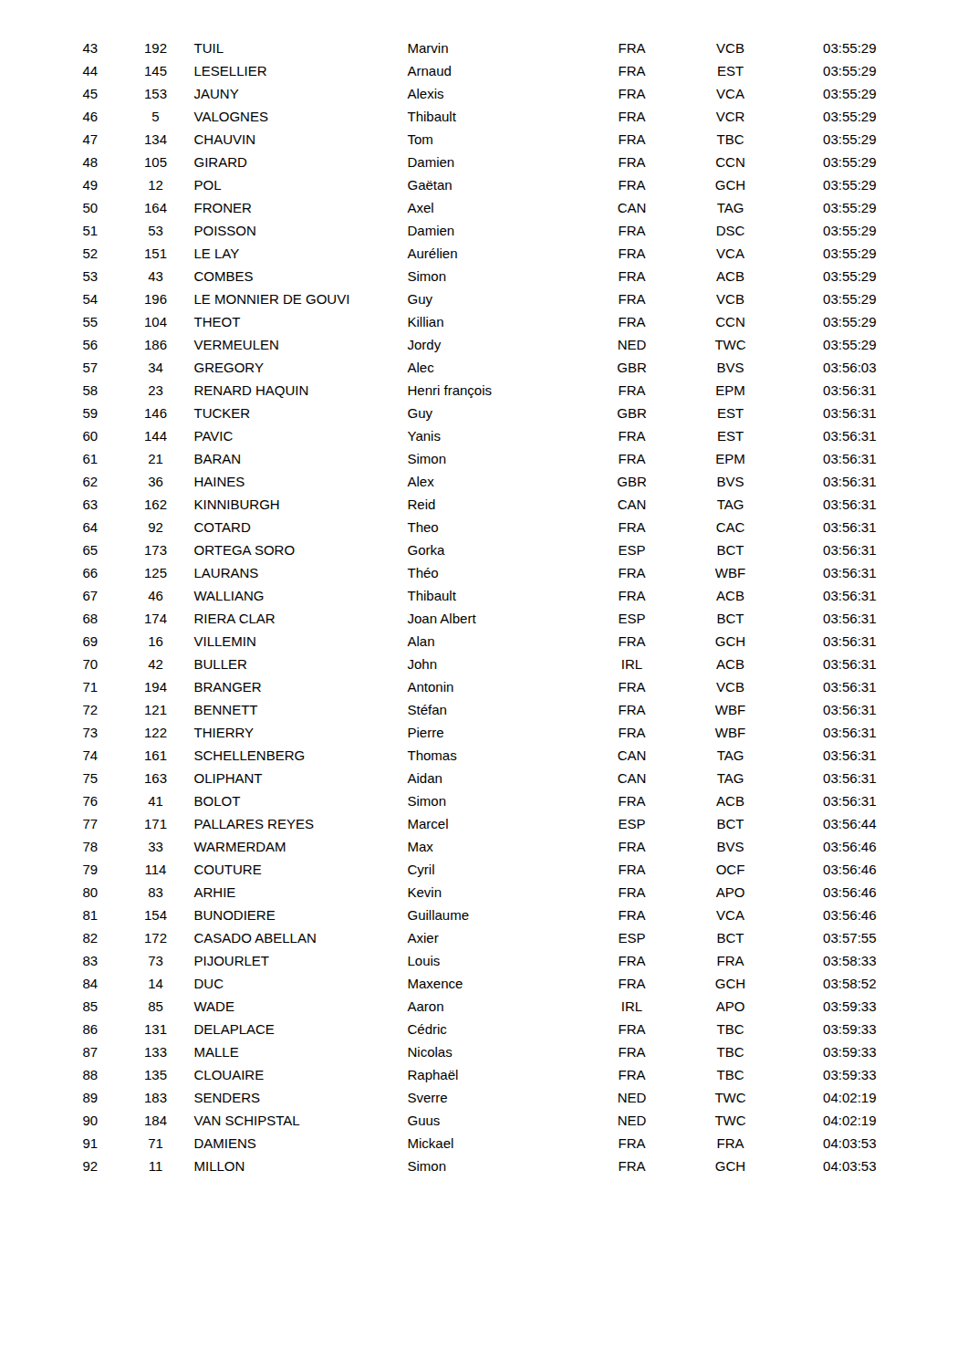| 43 | 192 | TUIL | Marvin | FRA | VCB | 03:55:29 |
| 44 | 145 | LESELLIER | Arnaud | FRA | EST | 03:55:29 |
| 45 | 153 | JAUNY | Alexis | FRA | VCA | 03:55:29 |
| 46 | 5 | VALOGNES | Thibault | FRA | VCR | 03:55:29 |
| 47 | 134 | CHAUVIN | Tom | FRA | TBC | 03:55:29 |
| 48 | 105 | GIRARD | Damien | FRA | CCN | 03:55:29 |
| 49 | 12 | POL | Gaëtan | FRA | GCH | 03:55:29 |
| 50 | 164 | FRONER | Axel | CAN | TAG | 03:55:29 |
| 51 | 53 | POISSON | Damien | FRA | DSC | 03:55:29 |
| 52 | 151 | LE LAY | Aurélien | FRA | VCA | 03:55:29 |
| 53 | 43 | COMBES | Simon | FRA | ACB | 03:55:29 |
| 54 | 196 | LE MONNIER DE GOUVI | Guy | FRA | VCB | 03:55:29 |
| 55 | 104 | THEOT | Killian | FRA | CCN | 03:55:29 |
| 56 | 186 | VERMEULEN | Jordy | NED | TWC | 03:55:29 |
| 57 | 34 | GREGORY | Alec | GBR | BVS | 03:56:03 |
| 58 | 23 | RENARD HAQUIN | Henri françois | FRA | EPM | 03:56:31 |
| 59 | 146 | TUCKER | Guy | GBR | EST | 03:56:31 |
| 60 | 144 | PAVIC | Yanis | FRA | EST | 03:56:31 |
| 61 | 21 | BARAN | Simon | FRA | EPM | 03:56:31 |
| 62 | 36 | HAINES | Alex | GBR | BVS | 03:56:31 |
| 63 | 162 | KINNIBURGH | Reid | CAN | TAG | 03:56:31 |
| 64 | 92 | COTARD | Theo | FRA | CAC | 03:56:31 |
| 65 | 173 | ORTEGA SORO | Gorka | ESP | BCT | 03:56:31 |
| 66 | 125 | LAURANS | Théo | FRA | WBF | 03:56:31 |
| 67 | 46 | WALLIANG | Thibault | FRA | ACB | 03:56:31 |
| 68 | 174 | RIERA CLAR | Joan Albert | ESP | BCT | 03:56:31 |
| 69 | 16 | VILLEMIN | Alan | FRA | GCH | 03:56:31 |
| 70 | 42 | BULLER | John | IRL | ACB | 03:56:31 |
| 71 | 194 | BRANGER | Antonin | FRA | VCB | 03:56:31 |
| 72 | 121 | BENNETT | Stéfan | FRA | WBF | 03:56:31 |
| 73 | 122 | THIERRY | Pierre | FRA | WBF | 03:56:31 |
| 74 | 161 | SCHELLENBERG | Thomas | CAN | TAG | 03:56:31 |
| 75 | 163 | OLIPHANT | Aidan | CAN | TAG | 03:56:31 |
| 76 | 41 | BOLOT | Simon | FRA | ACB | 03:56:31 |
| 77 | 171 | PALLARES REYES | Marcel | ESP | BCT | 03:56:44 |
| 78 | 33 | WARMERDAM | Max | FRA | BVS | 03:56:46 |
| 79 | 114 | COUTURE | Cyril | FRA | OCF | 03:56:46 |
| 80 | 83 | ARHIE | Kevin | FRA | APO | 03:56:46 |
| 81 | 154 | BUNODIERE | Guillaume | FRA | VCA | 03:56:46 |
| 82 | 172 | CASADO ABELLAN | Axier | ESP | BCT | 03:57:55 |
| 83 | 73 | PIJOURLET | Louis | FRA | FRA | 03:58:33 |
| 84 | 14 | DUC | Maxence | FRA | GCH | 03:58:52 |
| 85 | 85 | WADE | Aaron | IRL | APO | 03:59:33 |
| 86 | 131 | DELAPLACE | Cédric | FRA | TBC | 03:59:33 |
| 87 | 133 | MALLE | Nicolas | FRA | TBC | 03:59:33 |
| 88 | 135 | CLOUAIRE | Raphaël | FRA | TBC | 03:59:33 |
| 89 | 183 | SENDERS | Sverre | NED | TWC | 04:02:19 |
| 90 | 184 | VAN SCHIPSTAL | Guus | NED | TWC | 04:02:19 |
| 91 | 71 | DAMIENS | Mickael | FRA | FRA | 04:03:53 |
| 92 | 11 | MILLON | Simon | FRA | GCH | 04:03:53 |